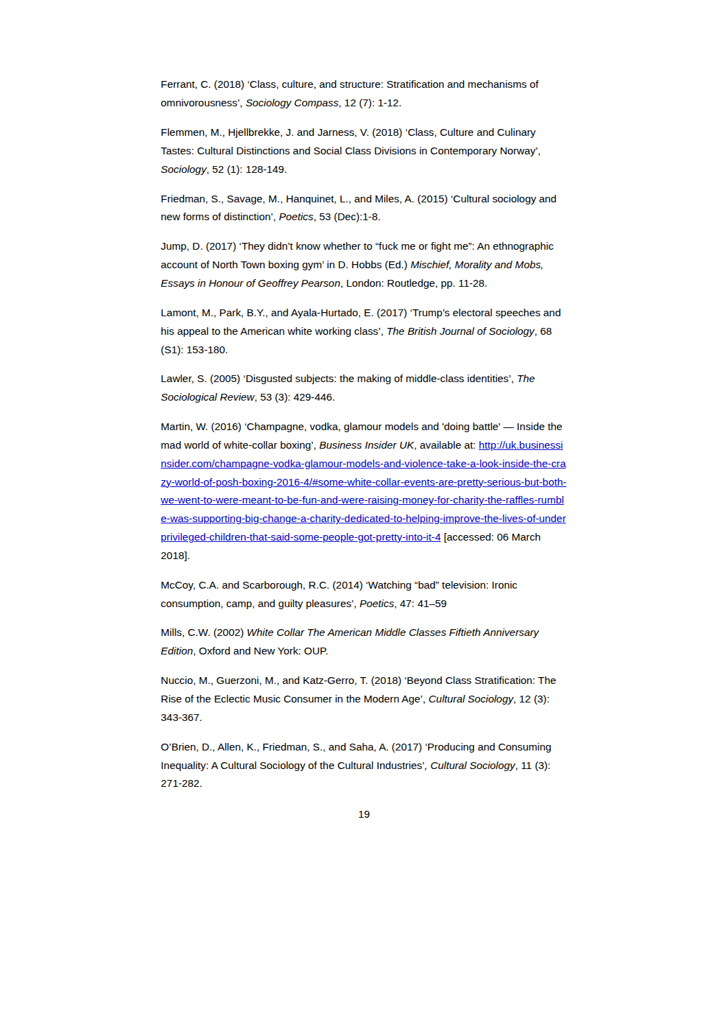Ferrant, C. (2018) ‘Class, culture, and structure: Stratification and mechanisms of omnivorousness’, Sociology Compass, 12 (7): 1-12.
Flemmen, M., Hjellbrekke, J. and Jarness, V. (2018) ‘Class, Culture and Culinary Tastes: Cultural Distinctions and Social Class Divisions in Contemporary Norway’, Sociology, 52 (1): 128-149.
Friedman, S., Savage, M., Hanquinet, L., and Miles, A. (2015) ‘Cultural sociology and new forms of distinction’, Poetics, 53 (Dec):1-8.
Jump, D. (2017) ‘They didn’t know whether to “fuck me or fight me”: An ethnographic account of North Town boxing gym’ in D. Hobbs (Ed.) Mischief, Morality and Mobs, Essays in Honour of Geoffrey Pearson, London: Routledge, pp. 11-28.
Lamont, M., Park, B.Y., and Ayala-Hurtado, E. (2017) ‘Trump’s electoral speeches and his appeal to the American white working class’, The British Journal of Sociology, 68 (S1): 153-180.
Lawler, S. (2005) ‘Disgusted subjects: the making of middle-class identities’, The Sociological Review, 53 (3): 429-446.
Martin, W. (2016) ‘Champagne, vodka, glamour models and 'doing battle' — Inside the mad world of white-collar boxing’, Business Insider UK, available at: http://uk.businessinsider.com/champagne-vodka-glamour-models-and-violence-take-a-look-inside-the-crazy-world-of-posh-boxing-2016-4/#some-white-collar-events-are-pretty-serious-but-both-we-went-to-were-meant-to-be-fun-and-were-raising-money-for-charity-the-raffles-rumble-was-supporting-big-change-a-charity-dedicated-to-helping-improve-the-lives-of-underprivileged-children-that-said-some-people-got-pretty-into-it-4 [accessed: 06 March 2018].
McCoy, C.A. and Scarborough, R.C. (2014) ‘Watching “bad” television: Ironic consumption, camp, and guilty pleasures’, Poetics, 47: 41–59
Mills, C.W. (2002) White Collar The American Middle Classes Fiftieth Anniversary Edition, Oxford and New York: OUP.
Nuccio, M., Guerzoni, M., and Katz-Gerro, T. (2018) ‘Beyond Class Stratification: The Rise of the Eclectic Music Consumer in the Modern Age’, Cultural Sociology, 12 (3): 343-367.
O’Brien, D., Allen, K., Friedman, S., and Saha, A. (2017) ‘Producing and Consuming Inequality: A Cultural Sociology of the Cultural Industries’, Cultural Sociology, 11 (3): 271-282.
19